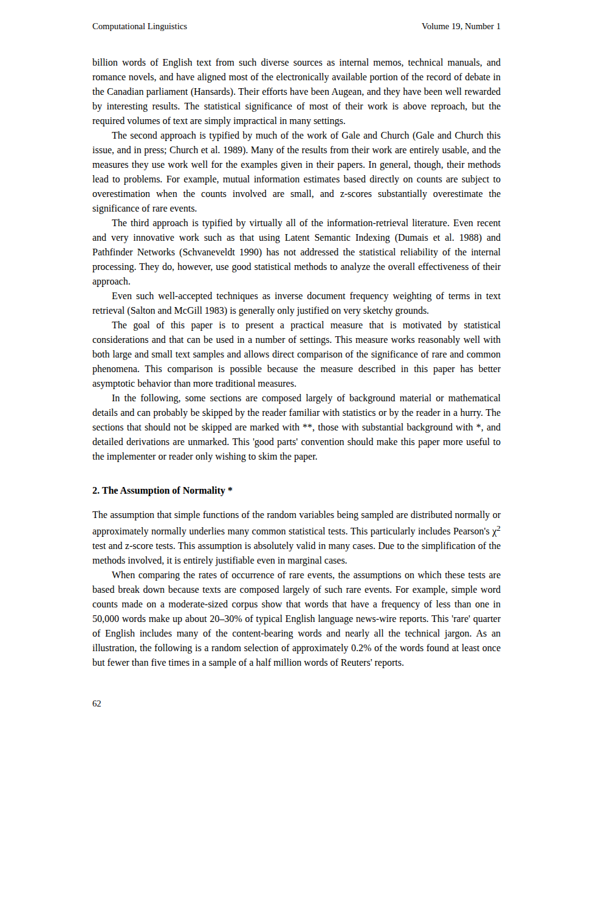Computational Linguistics Volume 19, Number 1
billion words of English text from such diverse sources as internal memos, technical manuals, and romance novels, and have aligned most of the electronically available portion of the record of debate in the Canadian parliament (Hansards). Their efforts have been Augean, and they have been well rewarded by interesting results. The statistical significance of most of their work is above reproach, but the required volumes of text are simply impractical in many settings.
The second approach is typified by much of the work of Gale and Church (Gale and Church this issue, and in press; Church et al. 1989). Many of the results from their work are entirely usable, and the measures they use work well for the examples given in their papers. In general, though, their methods lead to problems. For example, mutual information estimates based directly on counts are subject to overestimation when the counts involved are small, and z-scores substantially overestimate the significance of rare events.
The third approach is typified by virtually all of the information-retrieval literature. Even recent and very innovative work such as that using Latent Semantic Indexing (Dumais et al. 1988) and Pathfinder Networks (Schvaneveldt 1990) has not addressed the statistical reliability of the internal processing. They do, however, use good statistical methods to analyze the overall effectiveness of their approach.
Even such well-accepted techniques as inverse document frequency weighting of terms in text retrieval (Salton and McGill 1983) is generally only justified on very sketchy grounds.
The goal of this paper is to present a practical measure that is motivated by statistical considerations and that can be used in a number of settings. This measure works reasonably well with both large and small text samples and allows direct comparison of the significance of rare and common phenomena. This comparison is possible because the measure described in this paper has better asymptotic behavior than more traditional measures.
In the following, some sections are composed largely of background material or mathematical details and can probably be skipped by the reader familiar with statistics or by the reader in a hurry. The sections that should not be skipped are marked with **, those with substantial background with *, and detailed derivations are unmarked. This 'good parts' convention should make this paper more useful to the implementer or reader only wishing to skim the paper.
2. The Assumption of Normality *
The assumption that simple functions of the random variables being sampled are distributed normally or approximately normally underlies many common statistical tests. This particularly includes Pearson's χ2 test and z-score tests. This assumption is absolutely valid in many cases. Due to the simplification of the methods involved, it is entirely justifiable even in marginal cases.
When comparing the rates of occurrence of rare events, the assumptions on which these tests are based break down because texts are composed largely of such rare events. For example, simple word counts made on a moderate-sized corpus show that words that have a frequency of less than one in 50,000 words make up about 20–30% of typical English language news-wire reports. This 'rare' quarter of English includes many of the content-bearing words and nearly all the technical jargon. As an illustration, the following is a random selection of approximately 0.2% of the words found at least once but fewer than five times in a sample of a half million words of Reuters' reports.
62